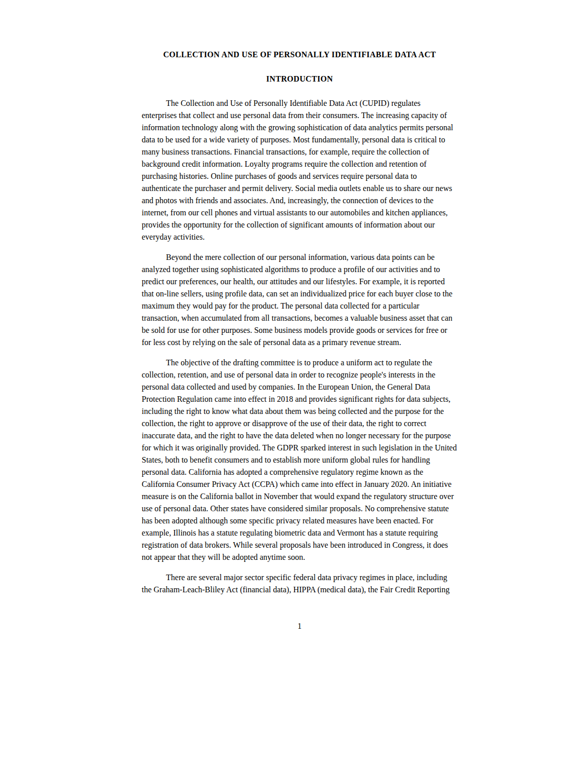Collection and Use of Personally Identifiable Data Act
Introduction
The Collection and Use of Personally Identifiable Data Act (CUPID) regulates enterprises that collect and use personal data from their consumers. The increasing capacity of information technology along with the growing sophistication of data analytics permits personal data to be used for a wide variety of purposes. Most fundamentally, personal data is critical to many business transactions. Financial transactions, for example, require the collection of background credit information. Loyalty programs require the collection and retention of purchasing histories. Online purchases of goods and services require personal data to authenticate the purchaser and permit delivery. Social media outlets enable us to share our news and photos with friends and associates. And, increasingly, the connection of devices to the internet, from our cell phones and virtual assistants to our automobiles and kitchen appliances, provides the opportunity for the collection of significant amounts of information about our everyday activities.
Beyond the mere collection of our personal information, various data points can be analyzed together using sophisticated algorithms to produce a profile of our activities and to predict our preferences, our health, our attitudes and our lifestyles. For example, it is reported that on-line sellers, using profile data, can set an individualized price for each buyer close to the maximum they would pay for the product. The personal data collected for a particular transaction, when accumulated from all transactions, becomes a valuable business asset that can be sold for use for other purposes. Some business models provide goods or services for free or for less cost by relying on the sale of personal data as a primary revenue stream.
The objective of the drafting committee is to produce a uniform act to regulate the collection, retention, and use of personal data in order to recognize people's interests in the personal data collected and used by companies. In the European Union, the General Data Protection Regulation came into effect in 2018 and provides significant rights for data subjects, including the right to know what data about them was being collected and the purpose for the collection, the right to approve or disapprove of the use of their data, the right to correct inaccurate data, and the right to have the data deleted when no longer necessary for the purpose for which it was originally provided. The GDPR sparked interest in such legislation in the United States, both to benefit consumers and to establish more uniform global rules for handling personal data. California has adopted a comprehensive regulatory regime known as the California Consumer Privacy Act (CCPA) which came into effect in January 2020. An initiative measure is on the California ballot in November that would expand the regulatory structure over use of personal data. Other states have considered similar proposals. No comprehensive statute has been adopted although some specific privacy related measures have been enacted. For example, Illinois has a statute regulating biometric data and Vermont has a statute requiring registration of data brokers. While several proposals have been introduced in Congress, it does not appear that they will be adopted anytime soon.
There are several major sector specific federal data privacy regimes in place, including the Graham-Leach-Bliley Act (financial data), HIPPA (medical data), the Fair Credit Reporting
1